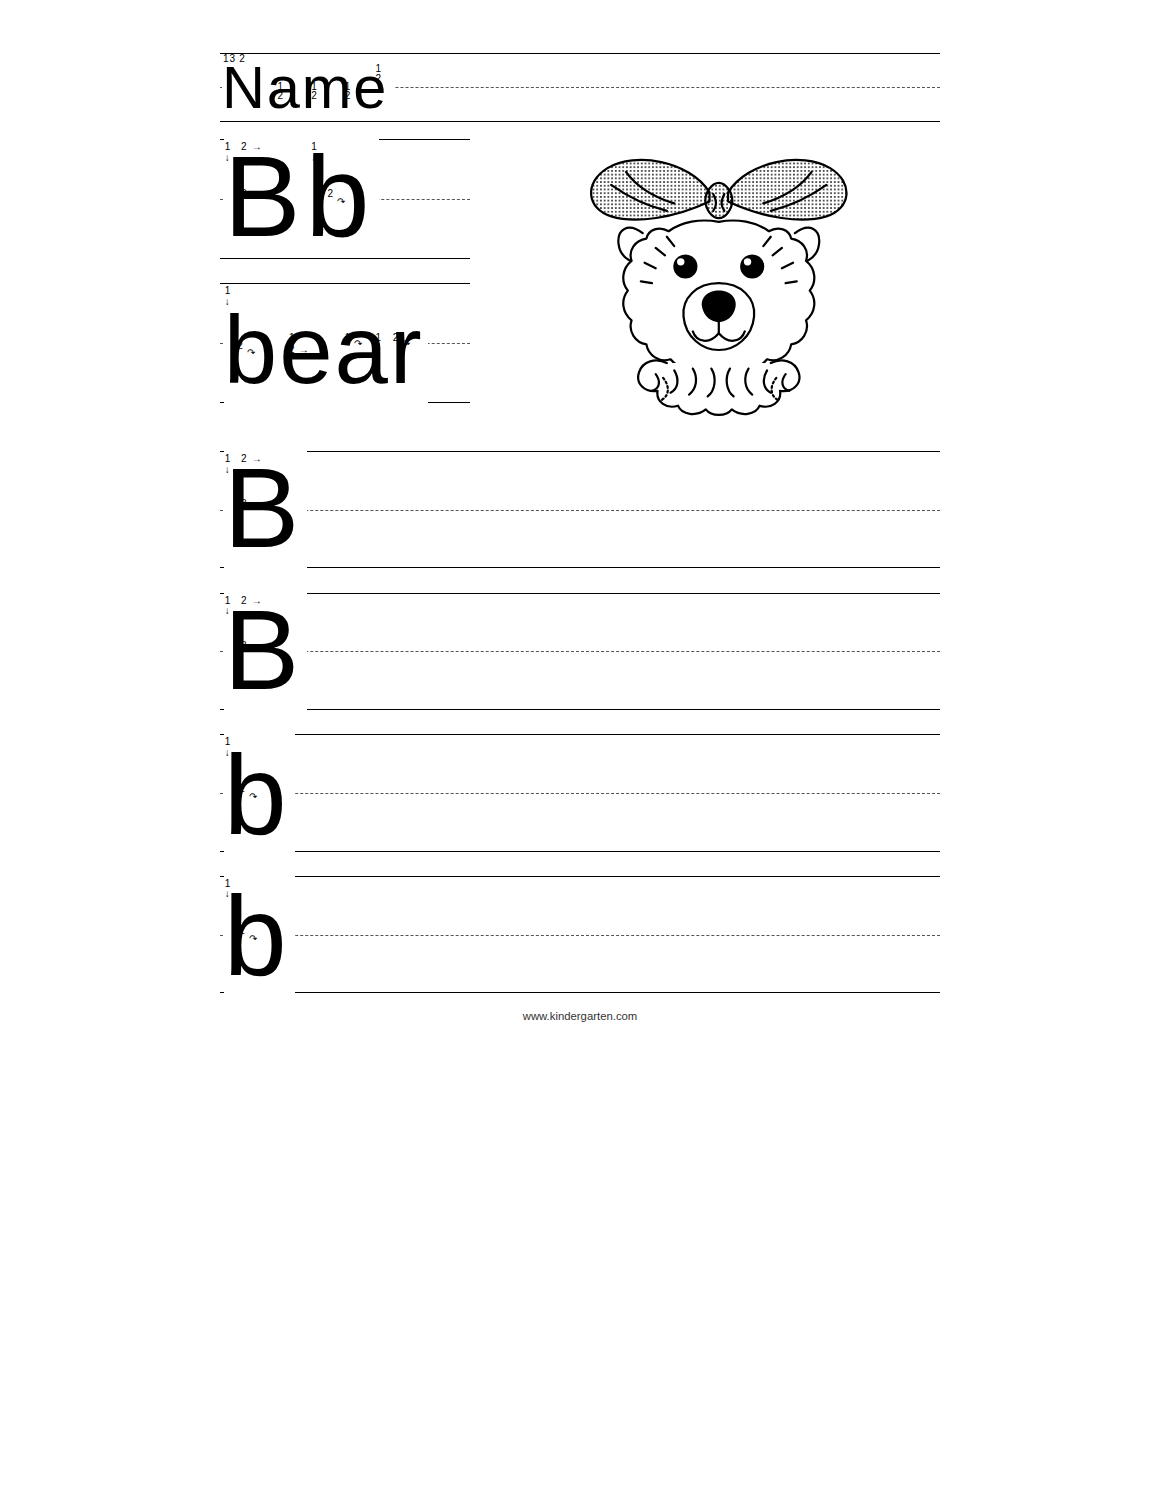Name
1 3 2 1 2 1 2 1 2 1 2
Bb
1 ↓ 2 → 3 → 1 ↓ 2 ↷
bear
1 ↓ 2 ↷ 1 2 → 1 ↷ 1 ↓ 2 ↷
B
1 ↓ 2 → 3 →
B
1 ↓ 2 → 3 →
b
1 ↓ 2 ↷
b
1 ↓ 2 ↷
www.kindergarten.com